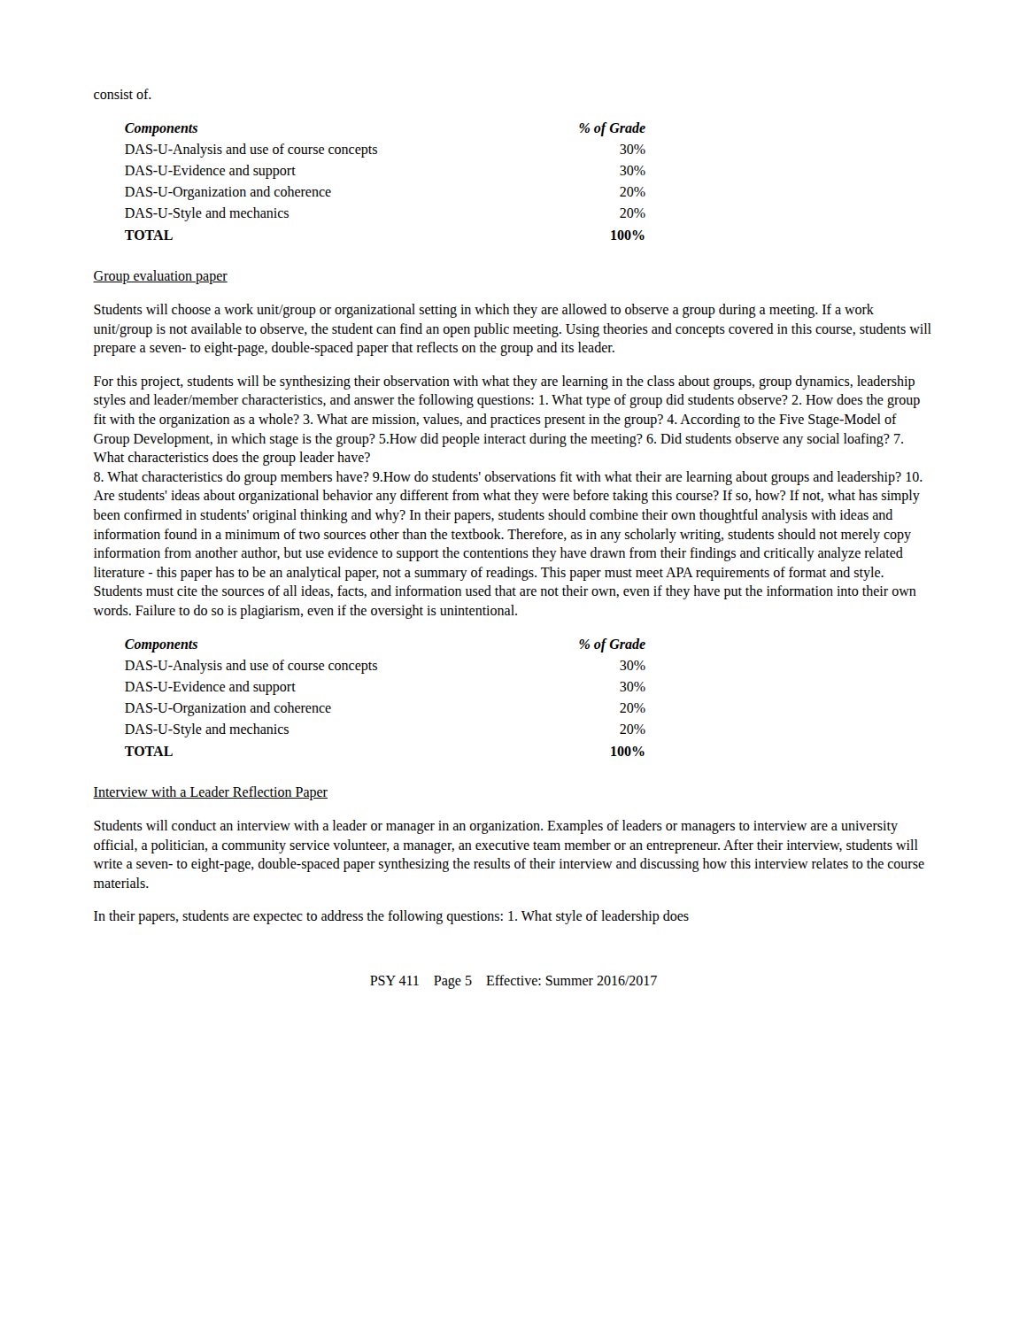consist of.
| Components | % of Grade |
| --- | --- |
| DAS-U-Analysis and use of course concepts | 30% |
| DAS-U-Evidence and support | 30% |
| DAS-U-Organization and coherence | 20% |
| DAS-U-Style and mechanics | 20% |
| TOTAL | 100% |
Group evaluation paper
Students will choose a work unit/group or organizational setting in which they are allowed to observe a group during a meeting. If a work unit/group is not available to observe, the student can find an open public meeting. Using theories and concepts covered in this course, students will prepare a seven- to eight-page, double-spaced paper that reflects on the group and its leader.
For this project, students will be synthesizing their observation with what they are learning in the class about groups, group dynamics, leadership styles and leader/member characteristics, and answer the following questions: 1. What type of group did students observe? 2. How does the group fit with the organization as a whole? 3. What are mission, values, and practices present in the group? 4. According to the Five Stage-Model of Group Development, in which stage is the group? 5.How did people interact during the meeting? 6. Did students observe any social loafing? 7. What characteristics does the group leader have?
8. What characteristics do group members have? 9.How do students' observations fit with what their are learning about groups and leadership? 10. Are students' ideas about organizational behavior any different from what they were before taking this course? If so, how? If not, what has simply been confirmed in students' original thinking and why? In their papers, students should combine their own thoughtful analysis with ideas and information found in a minimum of two sources other than the textbook. Therefore, as in any scholarly writing, students should not merely copy information from another author, but use evidence to support the contentions they have drawn from their findings and critically analyze related literature - this paper has to be an analytical paper, not a summary of readings. This paper must meet APA requirements of format and style. Students must cite the sources of all ideas, facts, and information used that are not their own, even if they have put the information into their own words. Failure to do so is plagiarism, even if the oversight is unintentional.
| Components | % of Grade |
| --- | --- |
| DAS-U-Analysis and use of course concepts | 30% |
| DAS-U-Evidence and support | 30% |
| DAS-U-Organization and coherence | 20% |
| DAS-U-Style and mechanics | 20% |
| TOTAL | 100% |
Interview with a Leader Reflection Paper
Students will conduct an interview with a leader or manager in an organization. Examples of leaders or managers to interview are a university official, a politician, a community service volunteer, a manager, an executive team member or an entrepreneur. After their interview, students will write a seven- to eight-page, double-spaced paper synthesizing the results of their interview and discussing how this interview relates to the course materials.
In their papers, students are expectec to address the following questions: 1. What style of leadership does
PSY 411 Page 5 Effective: Summer 2016/2017